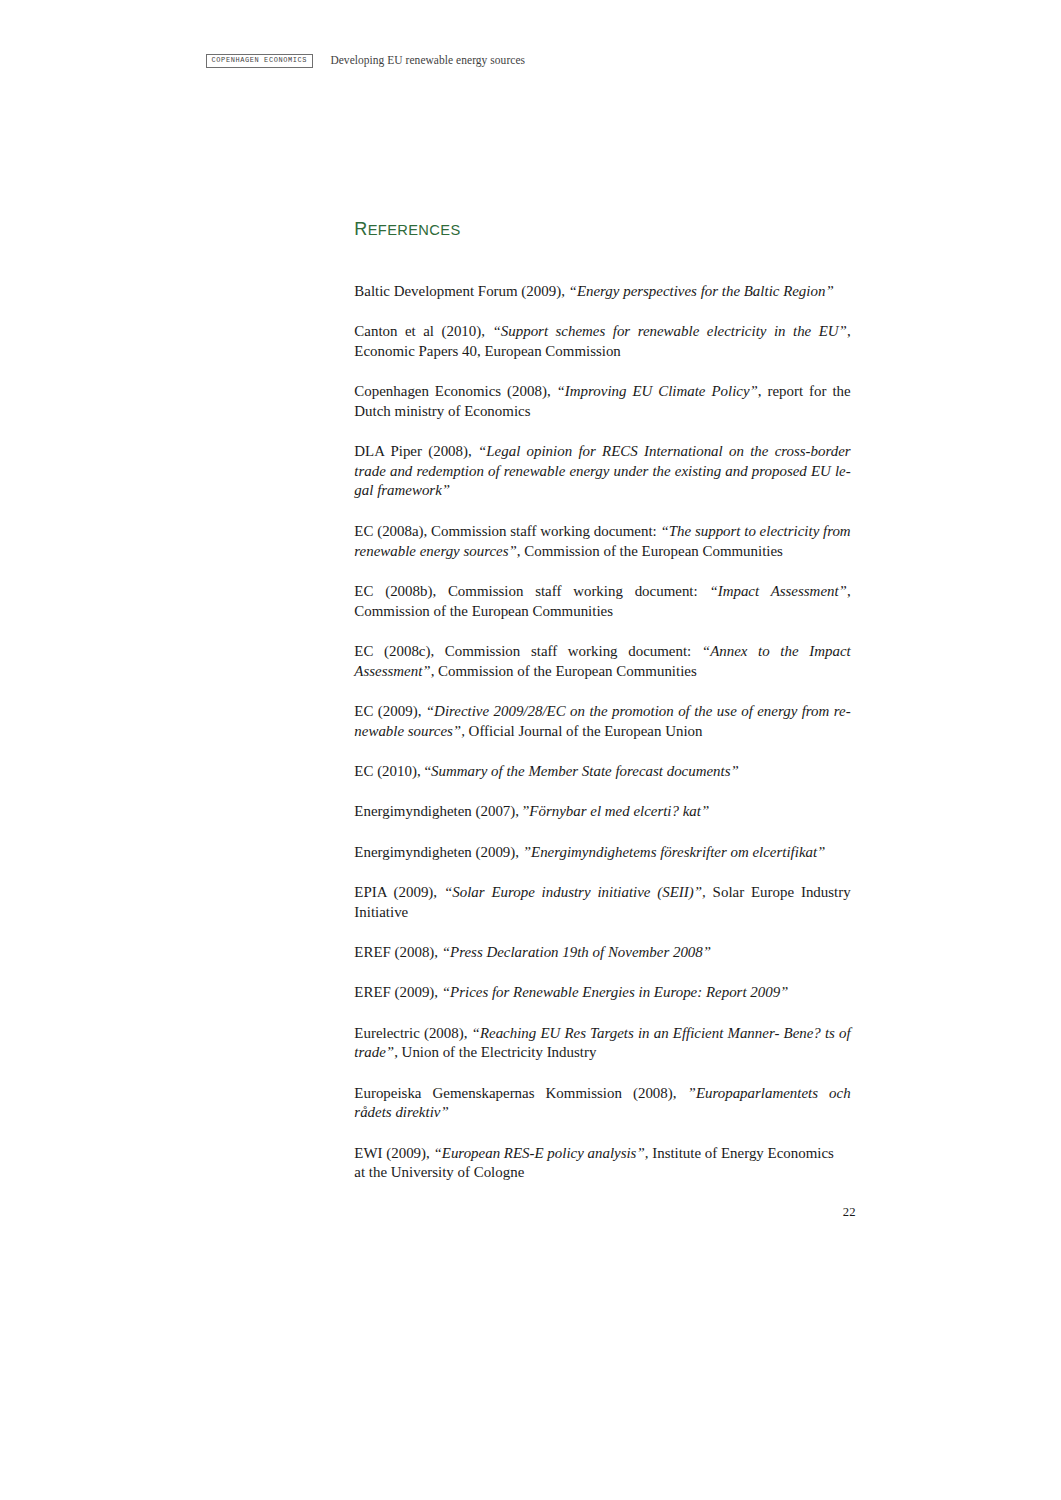COPENHAGEN ECONOMICS Developing EU renewable energy sources
REFERENCES
Baltic Development Forum (2009), “Energy perspectives for the Baltic Region”
Canton et al (2010), “Support schemes for renewable electricity in the EU”, Economic Papers 40, European Commission
Copenhagen Economics (2008), “Improving EU Climate Policy”, report for the Dutch ministry of Economics
DLA Piper (2008), “Legal opinion for RECS International on the cross-border trade and redemption of renewable energy under the existing and proposed EU legal framework”
EC (2008a), Commission staff working document: “The support to electricity from renewable energy sources”, Commission of the European Communities
EC (2008b), Commission staff working document: “Impact Assessment”, Commission of the European Communities
EC (2008c), Commission staff working document: “Annex to the Impact Assessment”, Commission of the European Communities
EC (2009), “Directive 2009/28/EC on the promotion of the use of energy from renewable sources”, Official Journal of the European Union
EC (2010), “Summary of the Member State forecast documents”
Energimyndigheten (2007), ”Förnybar el med elcerti? kat”
Energimyndigheten (2009), ”Energimyndighetems föreskrifter om elcertifikat”
EPIA (2009), “Solar Europe industry initiative (SEII)”, Solar Europe Industry Initiative
EREF (2008), “Press Declaration 19th of November 2008”
EREF (2009), “Prices for Renewable Energies in Europe: Report 2009”
Eurelectric (2008), “Reaching EU Res Targets in an Efficient Manner- Bene? ts of trade”, Union of the Electricity Industry
Europeiska Gemenskapernas Kommission (2008), ”Europaparlamentets och rådets direktiv”
EWI (2009), “European RES-E policy analysis”, Institute of Energy Economics
at the University of Cologne
22